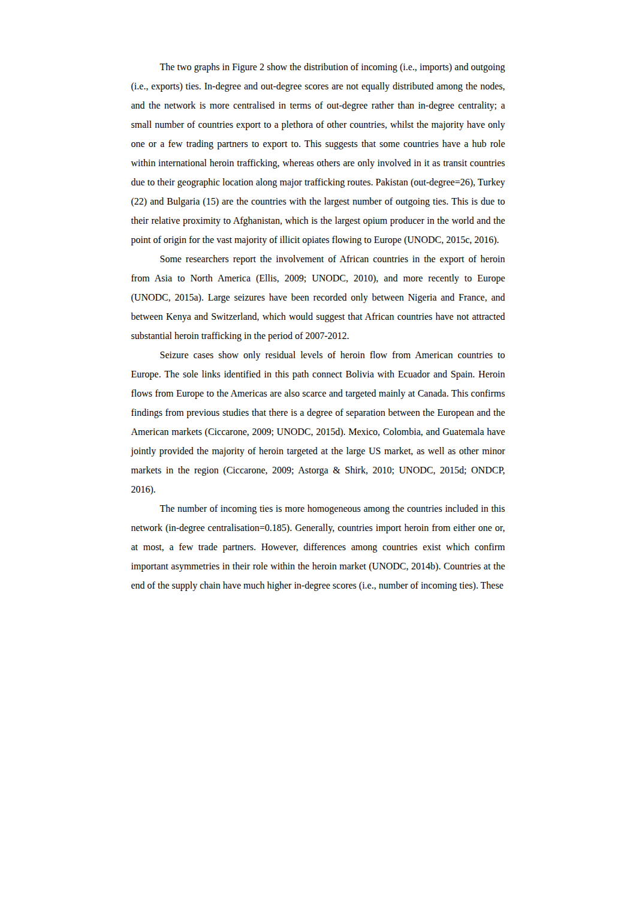The two graphs in Figure 2 show the distribution of incoming (i.e., imports) and outgoing (i.e., exports) ties. In-degree and out-degree scores are not equally distributed among the nodes, and the network is more centralised in terms of out-degree rather than in-degree centrality; a small number of countries export to a plethora of other countries, whilst the majority have only one or a few trading partners to export to. This suggests that some countries have a hub role within international heroin trafficking, whereas others are only involved in it as transit countries due to their geographic location along major trafficking routes. Pakistan (out-degree=26), Turkey (22) and Bulgaria (15) are the countries with the largest number of outgoing ties. This is due to their relative proximity to Afghanistan, which is the largest opium producer in the world and the point of origin for the vast majority of illicit opiates flowing to Europe (UNODC, 2015c, 2016).
Some researchers report the involvement of African countries in the export of heroin from Asia to North America (Ellis, 2009; UNODC, 2010), and more recently to Europe (UNODC, 2015a). Large seizures have been recorded only between Nigeria and France, and between Kenya and Switzerland, which would suggest that African countries have not attracted substantial heroin trafficking in the period of 2007-2012.
Seizure cases show only residual levels of heroin flow from American countries to Europe. The sole links identified in this path connect Bolivia with Ecuador and Spain. Heroin flows from Europe to the Americas are also scarce and targeted mainly at Canada. This confirms findings from previous studies that there is a degree of separation between the European and the American markets (Ciccarone, 2009; UNODC, 2015d). Mexico, Colombia, and Guatemala have jointly provided the majority of heroin targeted at the large US market, as well as other minor markets in the region (Ciccarone, 2009; Astorga & Shirk, 2010; UNODC, 2015d; ONDCP, 2016).
The number of incoming ties is more homogeneous among the countries included in this network (in-degree centralisation=0.185). Generally, countries import heroin from either one or, at most, a few trade partners. However, differences among countries exist which confirm important asymmetries in their role within the heroin market (UNODC, 2014b). Countries at the end of the supply chain have much higher in-degree scores (i.e., number of incoming ties). These